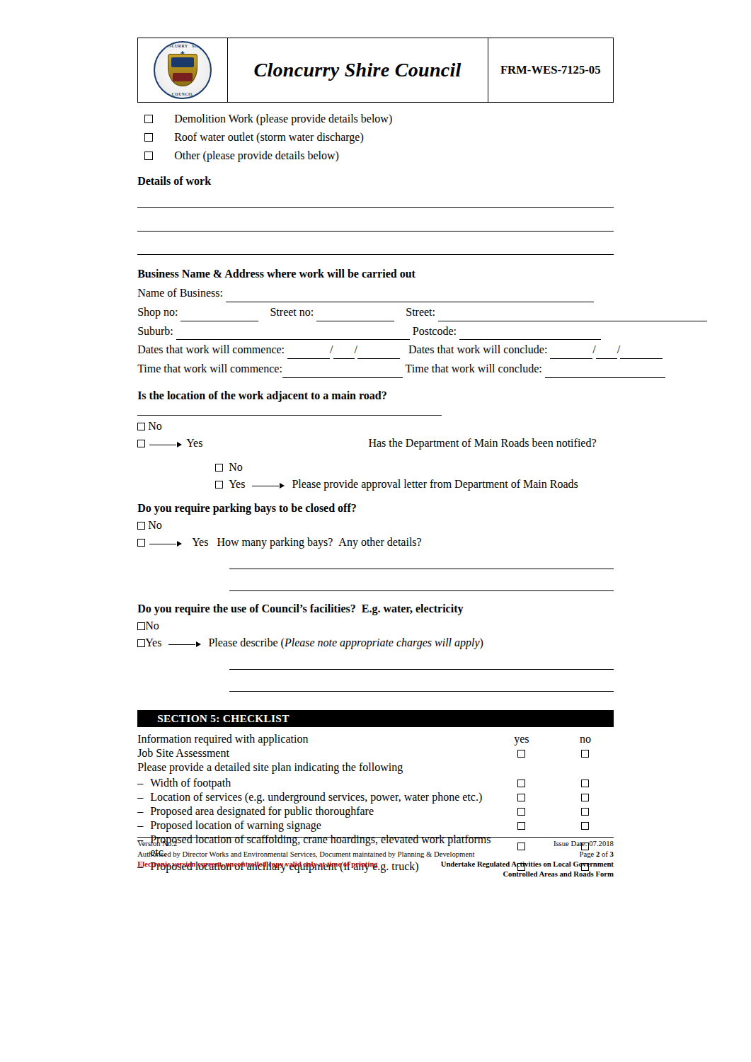| CLONCURRY SHIRE ✝ COUNCIL | Cloncurry Shire Council | FRM-WES-7125-05 |
Demolition Work (please provide details below)
Roof water outlet (storm water discharge)
Other (please provide details below)
Details of work
Business Name & Address where work will be carried out
Name of Business:
Shop no: Street no: Street:
Suburb: Postcode:
Dates that work will commence: / / Dates that work will conclude: / /
Time that work will commence: Time that work will conclude:
Is the location of the work adjacent to a main road?
No
Yes Has the Department of Main Roads been notified?
No
Yes Please provide approval letter from Department of Main Roads
Do you require parking bays to be closed off?
No
Yes How many parking bays? Any other details?
Do you require the use of Council’s facilities? E.g. water, electricity
No
Yes Please describe (Please note appropriate charges will apply)
SECTION 5: CHECKLIST
Information required with application
yes no
Job Site Assessment
Please provide a detailed site plan indicating the following
Width of footpath
Location of services (e.g. underground services, power, water phone etc.)
Proposed area designated for public thoroughfare
Proposed location of warning signage
Proposed location of scaffolding, crane hoardings, elevated work platforms etc.
Proposed location of ancillary equipment (if any e.g. truck)
Version No.2
Issue Date: 07.2018
Authorised by Director Works and Environmental Services, Document maintained by Planning & Development
Page 2 of 3
Electronic version current, uncontrolled copy valid only at time of printing
Undertake Regulated Activities on Local Government
Controlled Areas and Roads Form